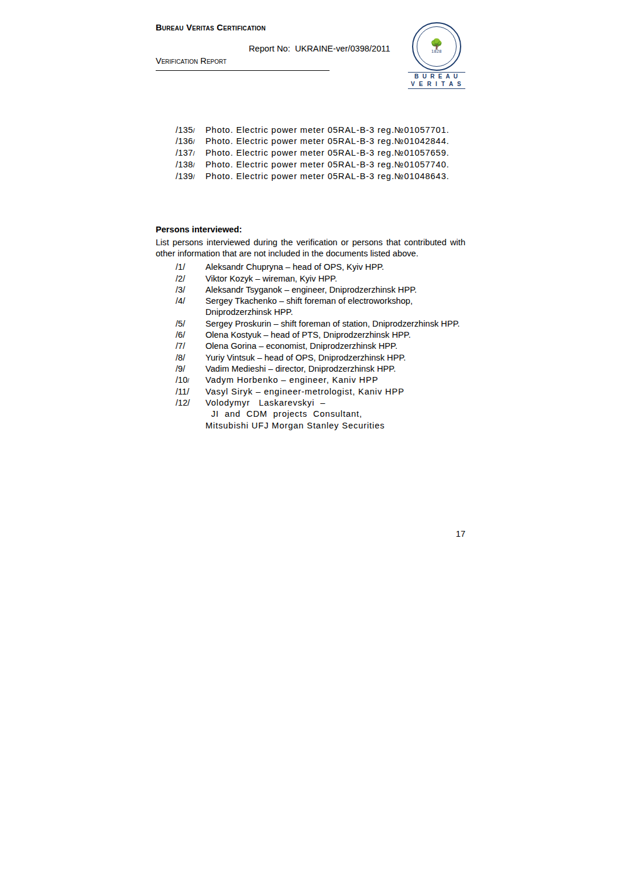Bureau Veritas Certification
Report No: UKRAINE-ver/0398/2011
Verification Report
🌳
1828
B U R E A U
V E R I T A S
/135/Photo. Electric power meter 05RAL-B-3 reg.№01057701.
/136/Photo. Electric power meter 05RAL-B-3 reg.№01042844.
/137/Photo. Electric power meter 05RAL-B-3 reg.№01057659.
/138/Photo. Electric power meter 05RAL-B-3 reg.№01057740.
/139/Photo. Electric power meter 05RAL-B-3 reg.№01048643.
Persons interviewed:
List persons interviewed during the verification or persons that contributed with other information that are not included in the documents listed above.
/1/Aleksandr Chupryna – head of OPS, Kyiv HPP.
/2/Viktor Kozyk – wireman, Kyiv HPP.
/3/Aleksandr Tsyganok – engineer, Dniprodzerzhinsk HPP.
/4/Sergey Tkachenko – shift foreman of electroworkshop, Dniprodzerzhinsk HPP.
/5/Sergey Proskurin – shift foreman of station, Dniprodzerzhinsk HPP.
/6/Olena Kostyuk – head of PTS, Dniprodzerzhinsk HPP.
/7/Olena Gorina – economist, Dniprodzerzhinsk HPP.
/8/Yuriy Vintsuk – head of OPS, Dniprodzerzhinsk HPP.
/9/Vadim Medieshi – director, Dniprodzerzhinsk HPP.
/10/Vadym Horbenko – engineer, Kaniv HPP
/11/Vasyl Siryk – engineer-metrologist, Kaniv HPP
/12/Volodymyr Laskarevskyi – JI and CDM projects Consultant,
Mitsubishi UFJ Morgan Stanley Securities
17